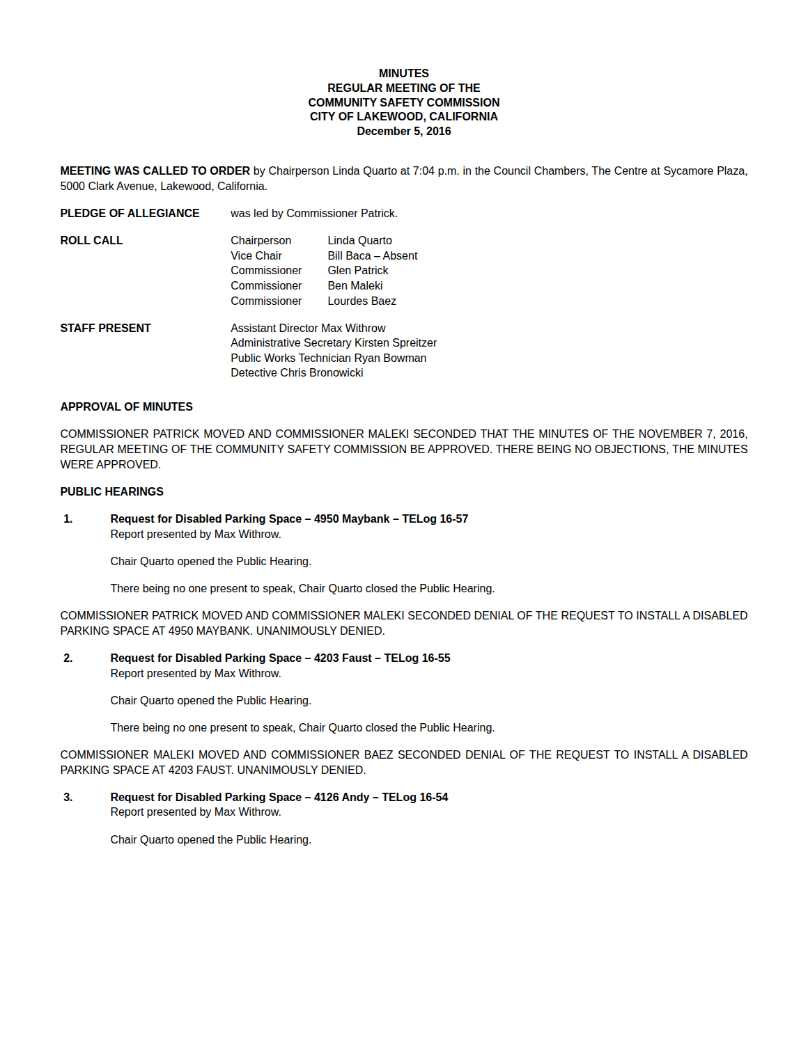MINUTES
REGULAR MEETING OF THE
COMMUNITY SAFETY COMMISSION
CITY OF LAKEWOOD, CALIFORNIA
December 5, 2016
MEETING WAS CALLED TO ORDER by Chairperson Linda Quarto at 7:04 p.m. in the Council Chambers, The Centre at Sycamore Plaza, 5000 Clark Avenue, Lakewood, California.
| PLEDGE OF ALLEGIANCE | was led by Commissioner Patrick. |
| ROLL CALL | Chairperson | Linda Quarto |
| | Vice Chair | Bill Baca – Absent |
| | Commissioner | Glen Patrick |
| | Commissioner | Ben Maleki |
| | Commissioner | Lourdes Baez |
| STAFF PRESENT | Assistant Director Max Withrow |
| | Administrative Secretary Kirsten Spreitzer |
| | Public Works Technician Ryan Bowman |
| | Detective Chris Bronowicki |
APPROVAL OF MINUTES
Commissioner Patrick moved and Commissioner Maleki seconded that the minutes of the November 7, 2016, regular meeting of the Community Safety Commission be approved. There being no objections, the minutes were approved.
PUBLIC HEARINGS
Request for Disabled Parking Space – 4950 Maybank – TELog 16-57
Report presented by Max Withrow.
Chair Quarto opened the Public Hearing.
There being no one present to speak, Chair Quarto closed the Public Hearing.
Commissioner Patrick moved and Commissioner Maleki seconded denial of the request to install a disabled parking space at 4950 Maybank. Unanimously denied.
Request for Disabled Parking Space – 4203 Faust – TELog 16-55
Report presented by Max Withrow.
Chair Quarto opened the Public Hearing.
There being no one present to speak, Chair Quarto closed the Public Hearing.
Commissioner Maleki moved and Commissioner Baez seconded denial of the request to install a disabled parking space at 4203 Faust. Unanimously denied.
Request for Disabled Parking Space – 4126 Andy – TELog 16-54
Report presented by Max Withrow.
Chair Quarto opened the Public Hearing.